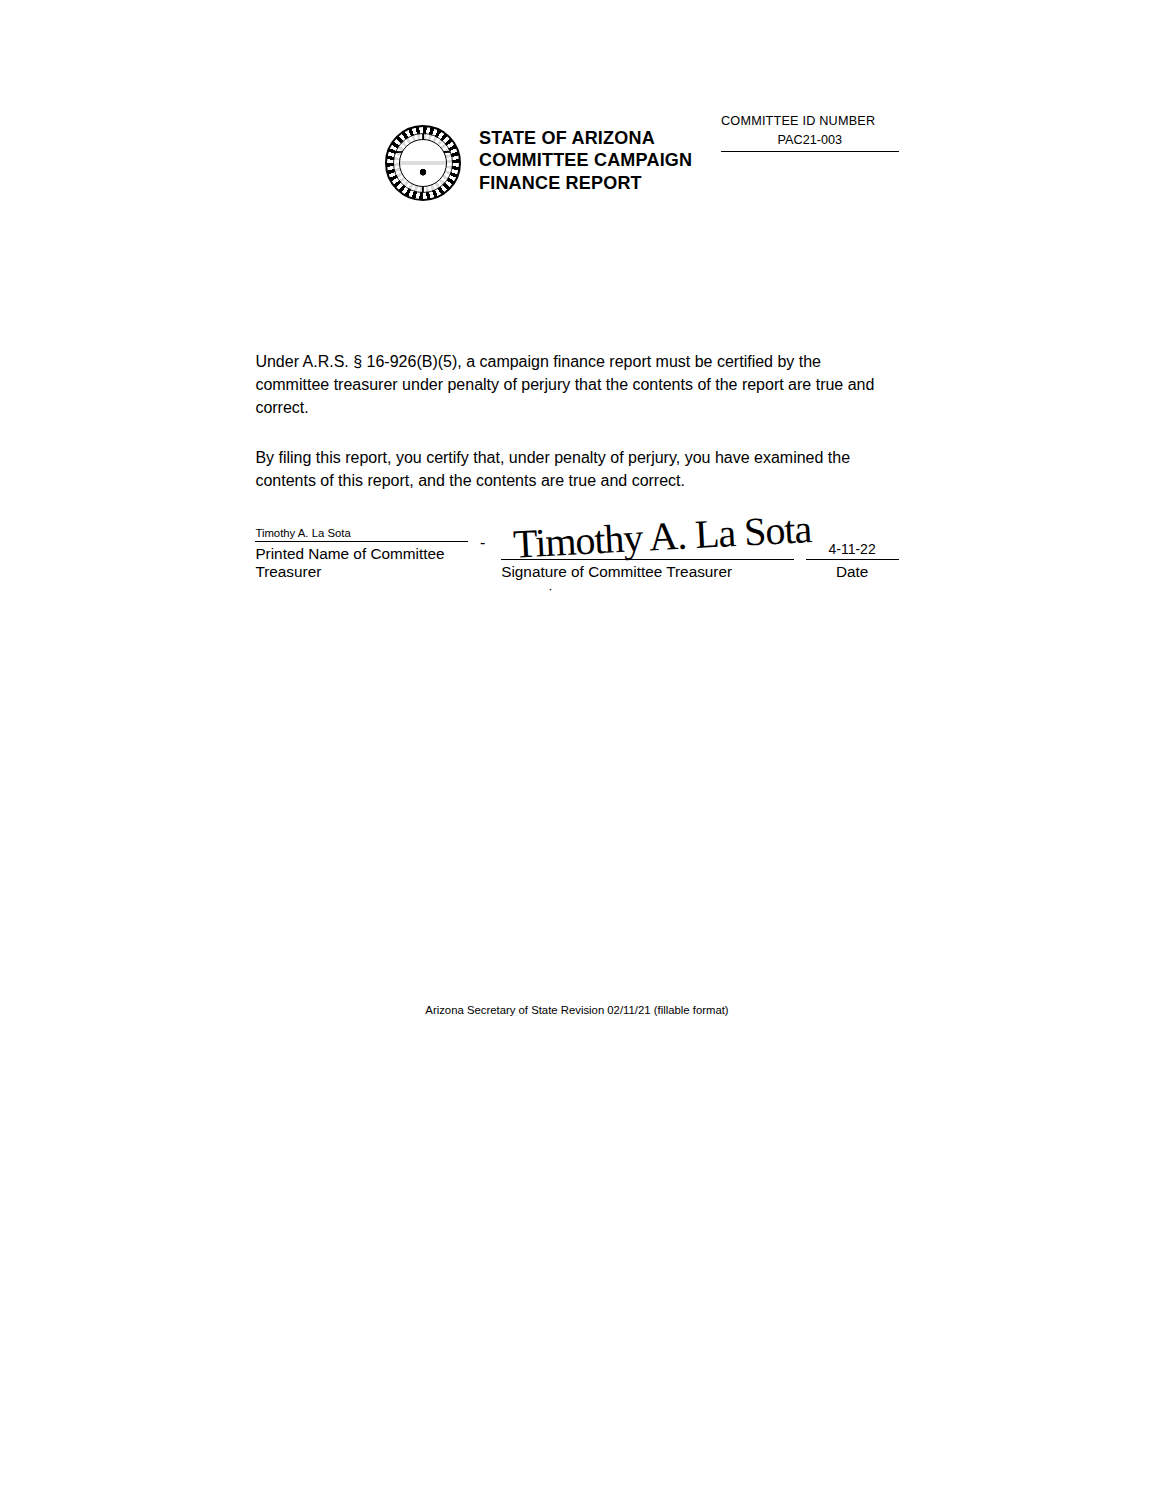COMMITTEE ID NUMBER
PAC21-003
STATE OF ARIZONA
COMMITTEE CAMPAIGN
FINANCE REPORT
Under A.R.S. § 16-926(B)(5), a campaign finance report must be certified by the committee treasurer under penalty of perjury that the contents of the report are true and correct.
By filing this report, you certify that, under penalty of perjury, you have examined the contents of this report, and the contents are true and correct.
Timothy A. La Sota
Printed Name of Committee Treasurer
-
Timothy A. La Sota
Signature of Committee Treasurer
4-11-22
Date
·
Arizona Secretary of State Revision 02/11/21 (fillable format)